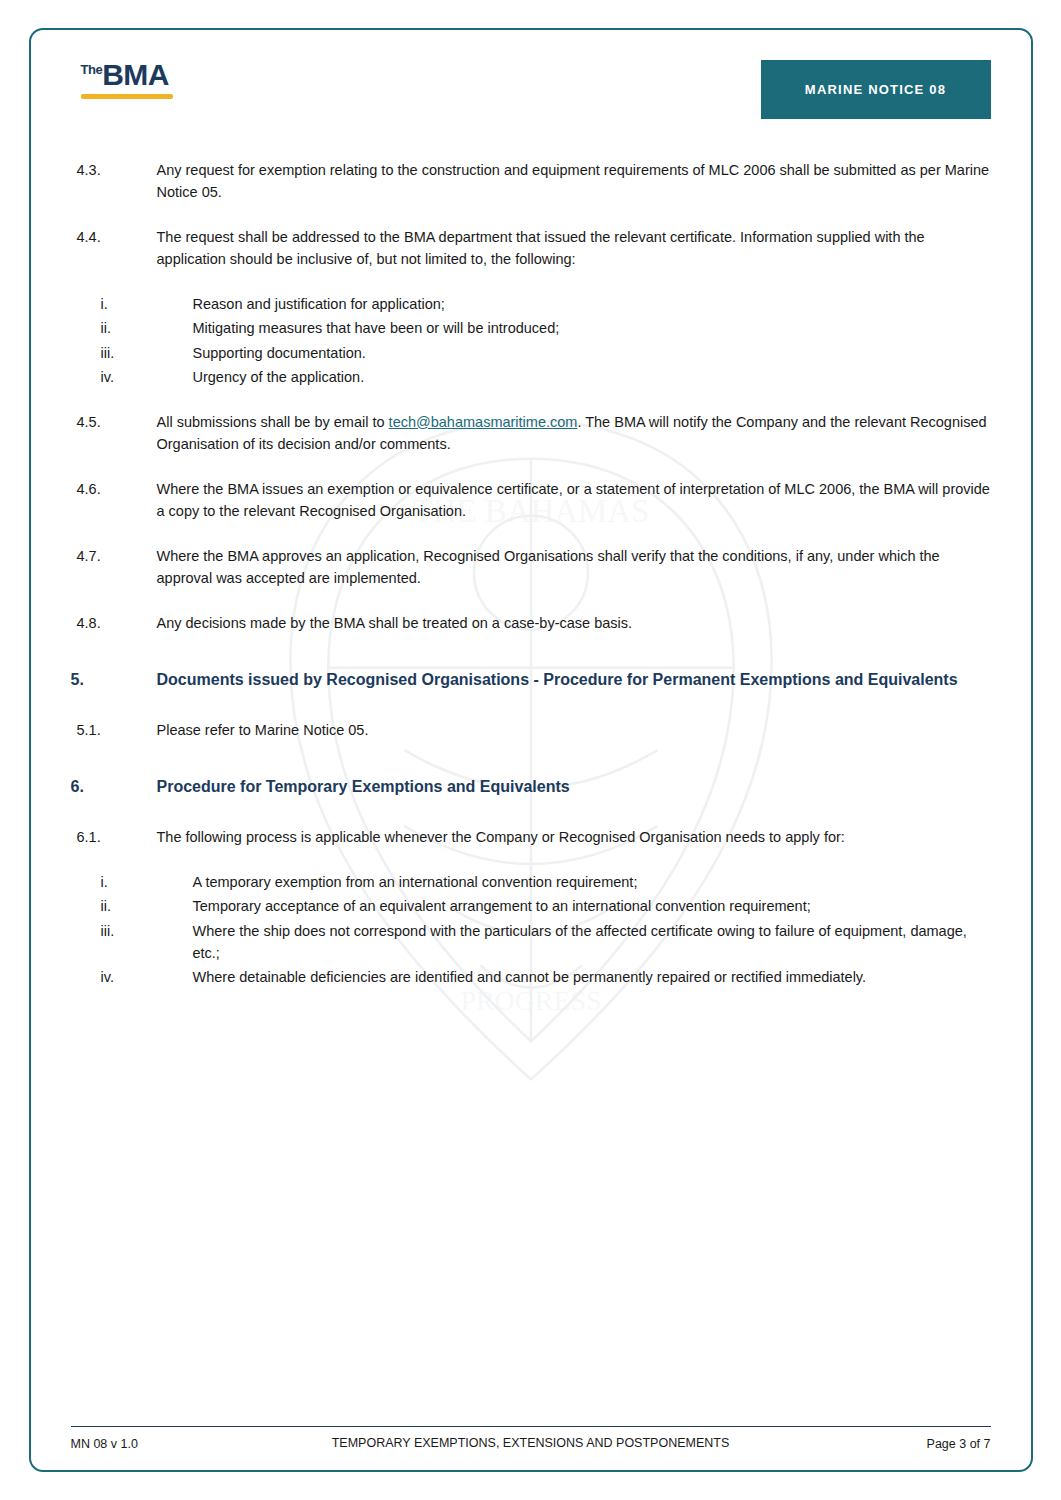THE BAHAMAS PROGRESS
The BMA
MARINE NOTICE 08
4.3.
Any request for exemption relating to the construction and equipment requirements of MLC 2006 shall be submitted as per Marine Notice 05.
4.4.
The request shall be addressed to the BMA department that issued the relevant certificate. Information supplied with the application should be inclusive of, but not limited to, the following:
i. Reason and justification for application;
ii. Mitigating measures that have been or will be introduced;
iii. Supporting documentation.
iv. Urgency of the application.
4.5.
All submissions shall be by email to tech@bahamasmaritime.com. The BMA will notify the Company and the relevant Recognised Organisation of its decision and/or comments.
4.6.
Where the BMA issues an exemption or equivalence certificate, or a statement of interpretation of MLC 2006, the BMA will provide a copy to the relevant Recognised Organisation.
4.7.
Where the BMA approves an application, Recognised Organisations shall verify that the conditions, if any, under which the approval was accepted are implemented.
4.8.
Any decisions made by the BMA shall be treated on a case-by-case basis.
5. Documents issued by Recognised Organisations - Procedure for Permanent Exemptions and Equivalents
5.1.
Please refer to Marine Notice 05.
6. Procedure for Temporary Exemptions and Equivalents
6.1.
The following process is applicable whenever the Company or Recognised Organisation needs to apply for:
i. A temporary exemption from an international convention requirement;
ii. Temporary acceptance of an equivalent arrangement to an international convention requirement;
iii. Where the ship does not correspond with the particulars of the affected certificate owing to failure of equipment, damage, etc.;
iv. Where detainable deficiencies are identified and cannot be permanently repaired or rectified immediately.
MN 08 v 1.0
TEMPORARY EXEMPTIONS, EXTENSIONS AND POSTPONEMENTS
Page 3 of 7